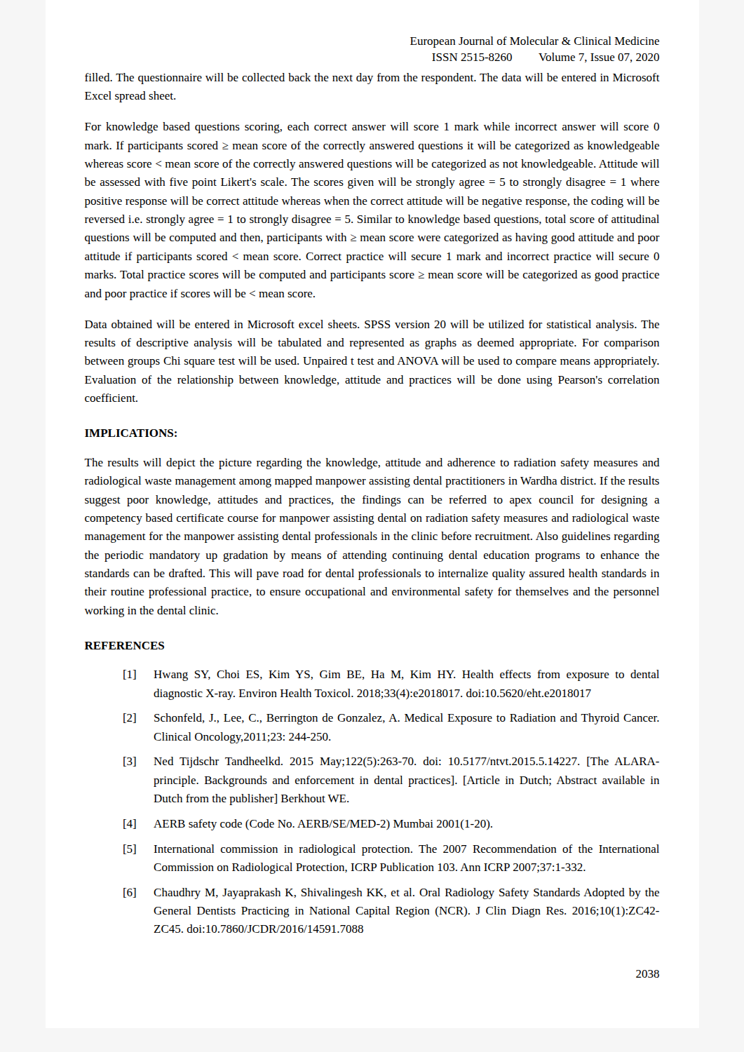European Journal of Molecular & Clinical Medicine ISSN 2515-8260Volume 7, Issue 07, 2020
filled. The questionnaire will be collected back the next day from the respondent. The data will be entered in Microsoft Excel spread sheet.
For knowledge based questions scoring, each correct answer will score 1 mark while incorrect answer will score 0 mark. If participants scored ≥ mean score of the correctly answered questions it will be categorized as knowledgeable whereas score < mean score of the correctly answered questions will be categorized as not knowledgeable. Attitude will be assessed with five point Likert's scale. The scores given will be strongly agree = 5 to strongly disagree = 1 where positive response will be correct attitude whereas when the correct attitude will be negative response, the coding will be reversed i.e. strongly agree = 1 to strongly disagree = 5. Similar to knowledge based questions, total score of attitudinal questions will be computed and then, participants with ≥ mean score were categorized as having good attitude and poor attitude if participants scored < mean score. Correct practice will secure 1 mark and incorrect practice will secure 0 marks. Total practice scores will be computed and participants score ≥ mean score will be categorized as good practice and poor practice if scores will be < mean score.
Data obtained will be entered in Microsoft excel sheets. SPSS version 20 will be utilized for statistical analysis. The results of descriptive analysis will be tabulated and represented as graphs as deemed appropriate. For comparison between groups Chi square test will be used. Unpaired t test and ANOVA will be used to compare means appropriately. Evaluation of the relationship between knowledge, attitude and practices will be done using Pearson's correlation coefficient.
Implications:
The results will depict the picture regarding the knowledge, attitude and adherence to radiation safety measures and radiological waste management among mapped manpower assisting dental practitioners in Wardha district. If the results suggest poor knowledge, attitudes and practices, the findings can be referred to apex council for designing a competency based certificate course for manpower assisting dental on radiation safety measures and radiological waste management for the manpower assisting dental professionals in the clinic before recruitment. Also guidelines regarding the periodic mandatory up gradation by means of attending continuing dental education programs to enhance the standards can be drafted. This will pave road for dental professionals to internalize quality assured health standards in their routine professional practice, to ensure occupational and environmental safety for themselves and the personnel working in the dental clinic.
References
[1] Hwang SY, Choi ES, Kim YS, Gim BE, Ha M, Kim HY. Health effects from exposure to dental diagnostic X-ray. Environ Health Toxicol. 2018;33(4):e2018017. doi:10.5620/eht.e2018017
[2] Schonfeld, J., Lee, C., Berrington de Gonzalez, A. Medical Exposure to Radiation and Thyroid Cancer. Clinical Oncology,2011;23: 244-250.
[3] Ned Tijdschr Tandheelkd. 2015 May;122(5):263-70. doi: 10.5177/ntvt.2015.5.14227. [The ALARA-principle. Backgrounds and enforcement in dental practices]. [Article in Dutch; Abstract available in Dutch from the publisher] Berkhout WE.
[4] AERB safety code (Code No. AERB/SE/MED-2) Mumbai 2001(1-20).
[5] International commission in radiological protection. The 2007 Recommendation of the International Commission on Radiological Protection, ICRP Publication 103. Ann ICRP 2007;37:1-332.
[6] Chaudhry M, Jayaprakash K, Shivalingesh KK, et al. Oral Radiology Safety Standards Adopted by the General Dentists Practicing in National Capital Region (NCR). J Clin Diagn Res. 2016;10(1):ZC42-ZC45. doi:10.7860/JCDR/2016/14591.7088
2038